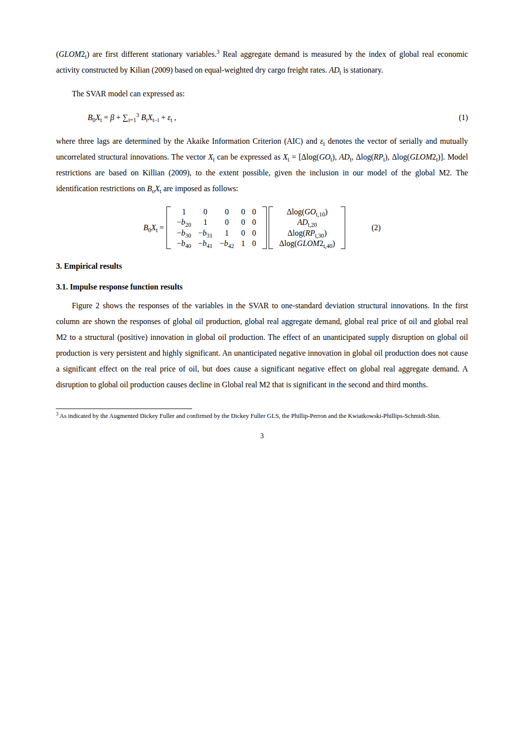(GLOM2t) are first different stationary variables.3 Real aggregate demand is measured by the index of global real economic activity constructed by Kilian (2009) based on equal-weighted dry cargo freight rates. ADt is stationary.
The SVAR model can expressed as:
B0Xt = β + ∑i=13 BiXt−i + εt , (1)
where three lags are determined by the Akaike Information Criterion (AIC) and εt denotes the vector of serially and mutually uncorrelated structural innovations. The vector Xt can be expressed as Xt = [Δlog(GOt), ADt, Δlog(RPt), Δlog(GLOM2t)]. Model restrictions are based on Killian (2009), to the extent possible, given the inclusion in our model of the global M2. The identification restrictions on BoXt are imposed as follows:
B0Xt =
| 1 | 0 | 0 | 0 | 0 |
| − b 20 | 1 | 0 | 0 | 0 |
| − b 30 | − b 31 | 1 | 0 | 0 |
| − b 40 | − b 41 | − b 42 | 1 | 0 |
| Δlog( GO t,10 ) |
| AD t,20 |
| Δlog( RP t,30 ) |
| Δlog( GLOM 2 t,40 ) |
(2)
3. Empirical results
3.1. Impulse response function results
Figure 2 shows the responses of the variables in the SVAR to one-standard deviation structural innovations. In the first column are shown the responses of global oil production, global real aggregate demand, global real price of oil and global real M2 to a structural (positive) innovation in global oil production. The effect of an unanticipated supply disruption on global oil production is very persistent and highly significant. An unanticipated negative innovation in global oil production does not cause a significant effect on the real price of oil, but does cause a significant negative effect on global real aggregate demand. A disruption to global oil production causes decline in Global real M2 that is significant in the second and third months.
3 As indicated by the Augmented Dickey Fuller and confirmed by the Dickey Fuller GLS, the Phillip-Perron and the Kwiatkowski-Phillips-Schmidt-Shin.
3